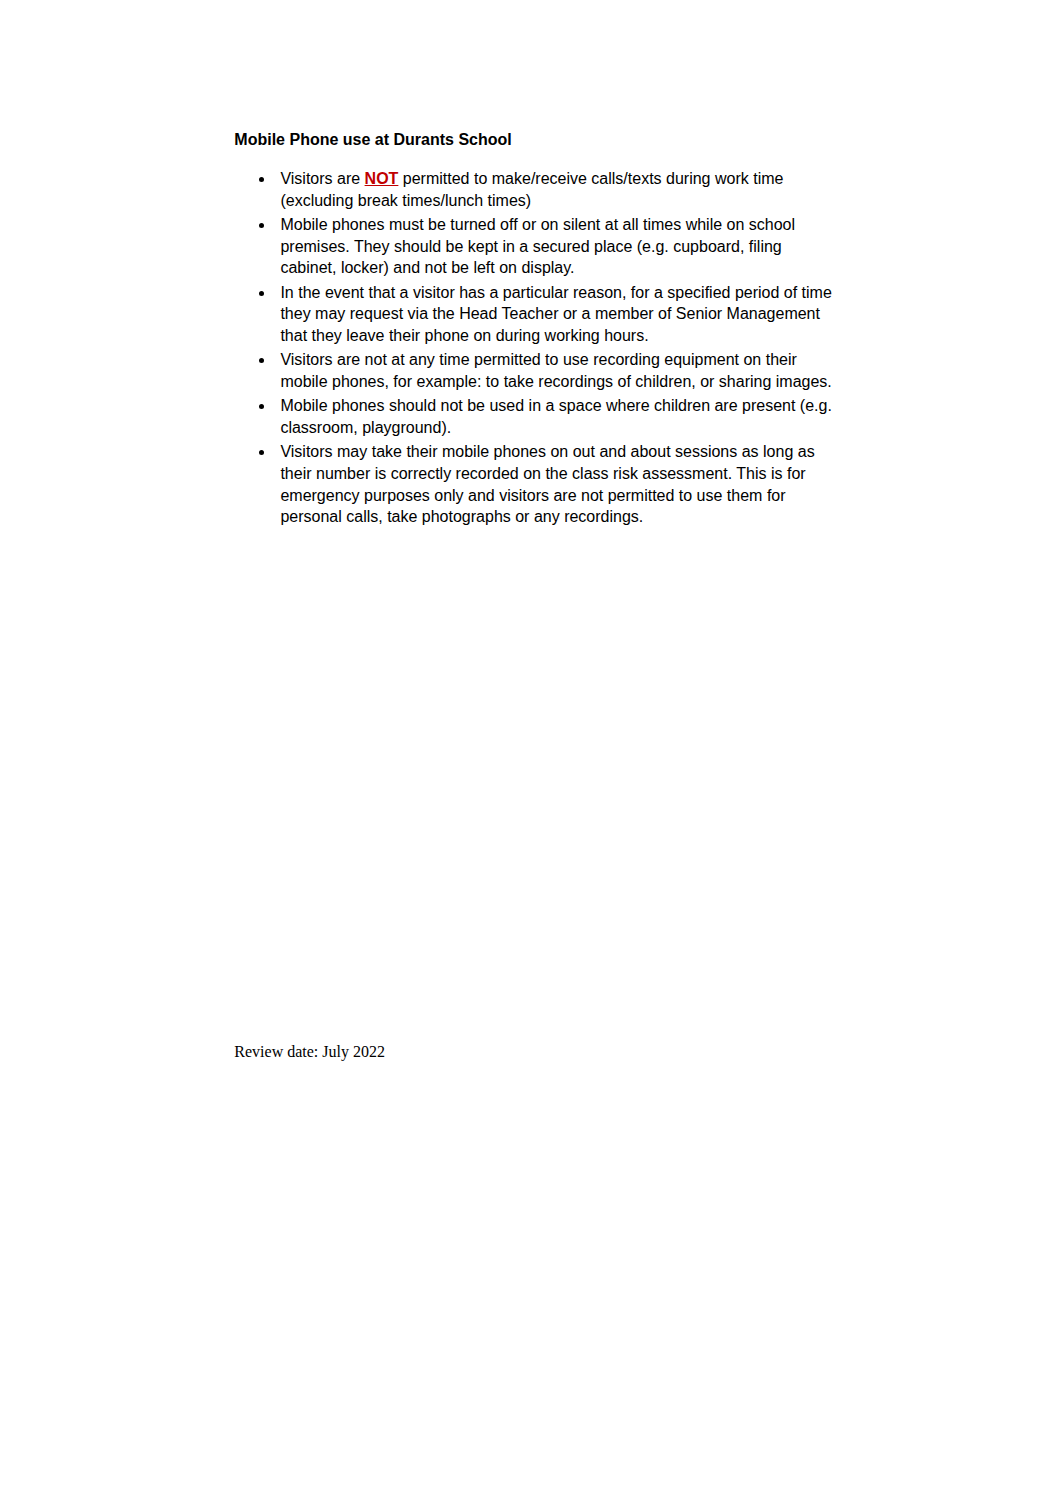Mobile Phone use at Durants School
Visitors are NOT permitted to make/receive calls/texts during work time (excluding break times/lunch times)
Mobile phones must be turned off or on silent at all times while on school premises. They should be kept in a secured place (e.g. cupboard, filing cabinet, locker) and not be left on display.
In the event that a visitor has a particular reason, for a specified period of time they may request via the Head Teacher or a member of Senior Management that they leave their phone on during working hours.
Visitors are not at any time permitted to use recording equipment on their mobile phones, for example: to take recordings of children, or sharing images.
Mobile phones should not be used in a space where children are present (e.g. classroom, playground).
Visitors may take their mobile phones on out and about sessions as long as their number is correctly recorded on the class risk assessment. This is for emergency purposes only and visitors are not permitted to use them for personal calls, take photographs or any recordings.
Review date: July 2022